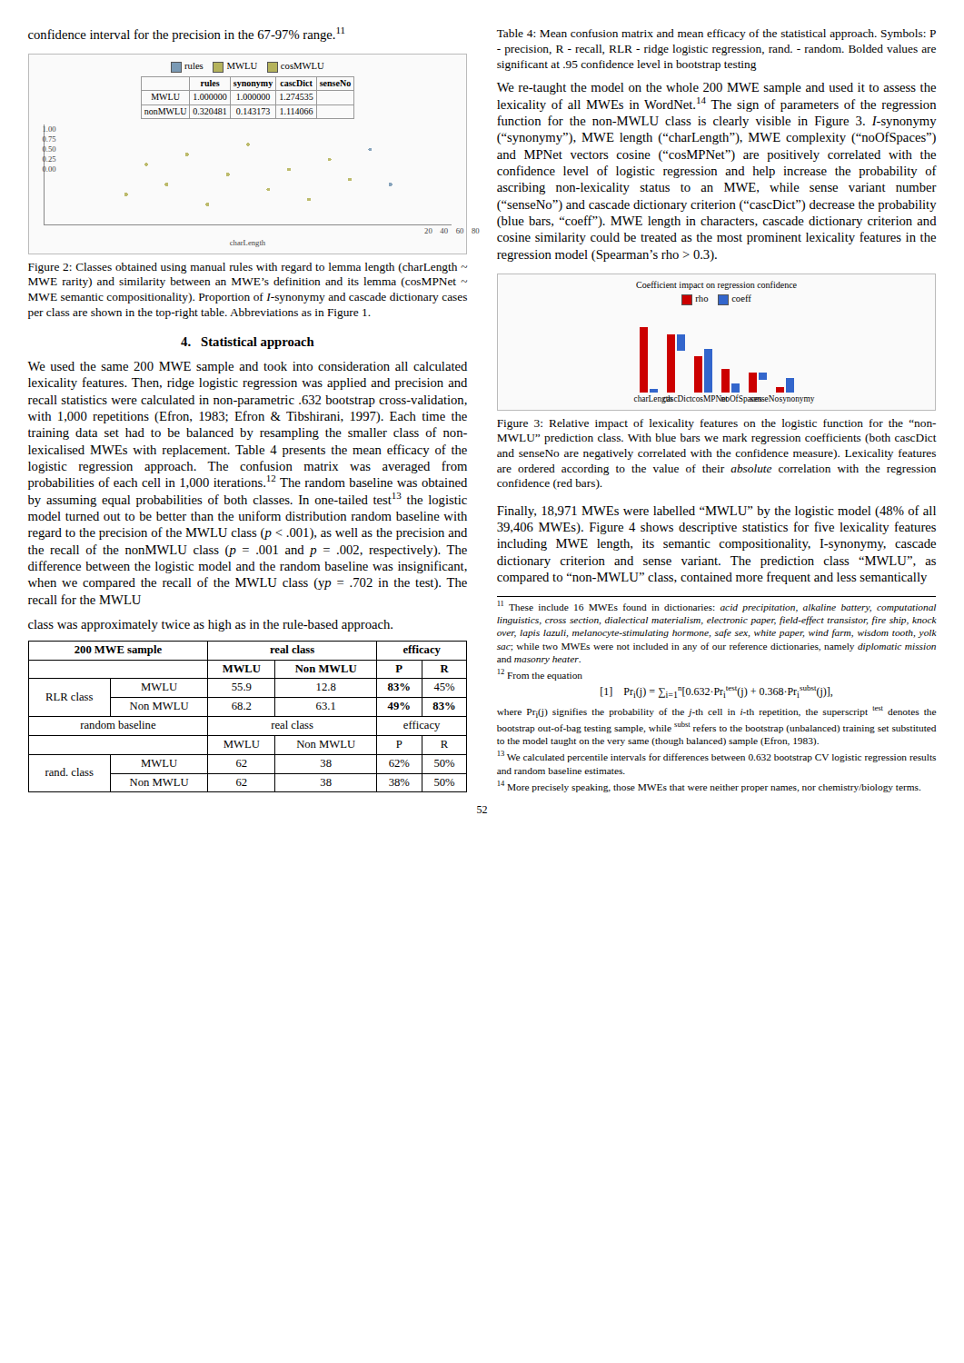confidence interval for the precision in the 67-97% range.11
rules MWLU cosMWLU
| | rules | synonymy | cascDict | senseNo |
| --- | --- | --- | --- | --- |
| MWLU | 1.000000 | 1.000000 | 1.274535 | |
| nonMWLU | 0.320481 | 0.143173 | 1.114066 | |
1.00
0.75
0.50
0.25
0.00 20 40 60 80
charLength
Figure 2: Classes obtained using manual rules with regard to lemma length (charLength ~ MWE rarity) and similarity between an MWE’s definition and its lemma (cosMPNet ~ MWE semantic compositionality). Proportion of I-synonymy and cascade dictionary cases per class are shown in the top-right table. Abbreviations as in Figure 1.
4. Statistical approach
We used the same 200 MWE sample and took into consideration all calculated lexicality features. Then, ridge logistic regression was applied and precision and recall statistics were calculated in non-parametric .632 bootstrap cross-validation, with 1,000 repetitions (Efron, 1983; Efron & Tibshirani, 1997). Each time the training data set had to be balanced by resampling the smaller class of non-lexicalised MWEs with replacement. Table 4 presents the mean efficacy of the logistic regression approach. The confusion matrix was averaged from probabilities of each cell in 1,000 iterations.12 The random baseline was obtained by assuming equal probabilities of both classes. In one-tailed test13 the logistic model turned out to be better than the uniform distribution random baseline with regard to the precision of the MWLU class (p < .001), as well as the precision and the recall of the nonMWLU class (p = .001 and p = .002, respectively). The difference between the logistic model and the random baseline was insignificant, when we compared the recall of the MWLU class (yp = .702 in the test). The recall for the MWLU
class was approximately twice as high as in the rule-based approach.
| 200 MWE sample | real class | efficacy |
| --- | --- | --- |
| | MWLU | Non MWLU | P | R |
| RLR class | MWLU | 55.9 | 12.8 | 83% | 45% |
| Non MWLU | 68.2 | 63.1 | 49% | 83% |
| random baseline | real class | efficacy |
| | MWLU | Non MWLU | P | R |
| rand. class | MWLU | 62 | 38 | 62% | 50% |
| Non MWLU | 62 | 38 | 38% | 50% |
Table 4: Mean confusion matrix and mean efficacy of the statistical approach. Symbols: P - precision, R - recall, RLR - ridge logistic regression, rand. - random. Bolded values are significant at .95 confidence level in bootstrap testing
We re-taught the model on the whole 200 MWE sample and used it to assess the lexicality of all MWEs in WordNet.14 The sign of parameters of the regression function for the non-MWLU class is clearly visible in Figure 3. I-synonymy (“synonymy”), MWE length (“charLength”), MWE complexity (“noOfSpaces”) and MPNet vectors cosine (“cosMPNet”) are positively correlated with the confidence level of logistic regression and help increase the probability of ascribing non-lexicality status to an MWE, while sense variant number (“senseNo”) and cascade dictionary criterion (“cascDict”) decrease the probability (blue bars, “coeff”). MWE length in characters, cascade dictionary criterion and cosine similarity could be treated as the most prominent lexicality features in the regression model (Spearman’s rho > 0.3).
Coefficient impact on regression confidence
rho coeff
charLength cascDict cosMPNet noOfSpaces senseNo synonymy
Figure 3: Relative impact of lexicality features on the logistic function for the “non-MWLU” prediction class. With blue bars we mark regression coefficients (both cascDict and senseNo are negatively correlated with the confidence measure). Lexicality features are ordered according to the value of their absolute correlation with the regression confidence (red bars).
Finally, 18,971 MWEs were labelled “MWLU” by the logistic model (48% of all 39,406 MWEs). Figure 4 shows descriptive statistics for five lexicality features including MWE length, its semantic compositionality, I-synonymy, cascade dictionary criterion and sense variant. The prediction class “MWLU”, as compared to “non-MWLU” class, contained more frequent and less semantically
11 These include 16 MWEs found in dictionaries: acid precipitation, alkaline battery, computational linguistics, cross section, dialectical materialism, electronic paper, field-effect transistor, fire ship, knock over, lapis lazuli, melanocyte-stimulating hormone, safe sex, white paper, wind farm, wisdom tooth, yolk sac; while two MWEs were not included in any of our reference dictionaries, namely diplomatic mission and masonry heater.
12 From the equation
[1] Pri(j) = ∑i=1n[0.632·Pritest(j) + 0.368·Prisubst(j)],
where Pri(j) signifies the probability of the j-th cell in i-th repetition, the superscript test denotes the bootstrap out-of-bag testing sample, while subst refers to the bootstrap (unbalanced) training set substituted to the model taught on the very same (though balanced) sample (Efron, 1983).
13 We calculated percentile intervals for differences between 0.632 bootstrap CV logistic regression results and random baseline estimates.
14 More precisely speaking, those MWEs that were neither proper names, nor chemistry/biology terms.
52